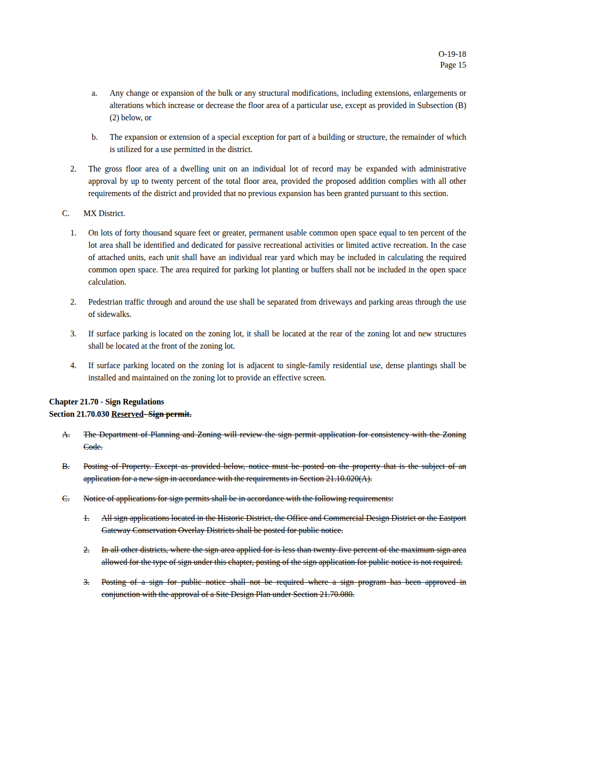O-19-18
Page 15
a.
Any change or expansion of the bulk or any structural modifications, including extensions, enlargements or alterations which increase or decrease the floor area of a particular use, except as provided in Subsection (B)(2) below, or
b.
The expansion or extension of a special exception for part of a building or structure, the remainder of which is utilized for a use permitted in the district.
2.
The gross floor area of a dwelling unit on an individual lot of record may be expanded with administrative approval by up to twenty percent of the total floor area, provided the proposed addition complies with all other requirements of the district and provided that no previous expansion has been granted pursuant to this section.
C.
MX District.
1.
On lots of forty thousand square feet or greater, permanent usable common open space equal to ten percent of the lot area shall be identified and dedicated for passive recreational activities or limited active recreation. In the case of attached units, each unit shall have an individual rear yard which may be included in calculating the required common open space. The area required for parking lot planting or buffers shall not be included in the open space calculation.
2.
Pedestrian traffic through and around the use shall be separated from driveways and parking areas through the use of sidewalks.
3.
If surface parking is located on the zoning lot, it shall be located at the rear of the zoning lot and new structures shall be located at the front of the zoning lot.
4.
If surface parking located on the zoning lot is adjacent to single-family residential use, dense plantings shall be installed and maintained on the zoning lot to provide an effective screen.
Chapter 21.70 - Sign Regulations
Section 21.70.030 Reserved- Sign permit.
A.
The Department of Planning and Zoning will review the sign permit application for consistency with the Zoning Code.
B.
Posting of Property. Except as provided below, notice must be posted on the property that is the subject of an application for a new sign in accordance with the requirements in Section 21.10.020(A).
C.
Notice of applications for sign permits shall be in accordance with the following requirements:
1.
All sign applications located in the Historic District, the Office and Commercial Design District or the Eastport Gateway Conservation Overlay Districts shall be posted for public notice.
2.
In all other districts, where the sign area applied for is less than twenty-five percent of the maximum sign area allowed for the type of sign under this chapter, posting of the sign application for public notice is not required.
3.
Posting of a sign for public notice shall not be required where a sign program has been approved in conjunction with the approval of a Site Design Plan under Section 21.70.080.